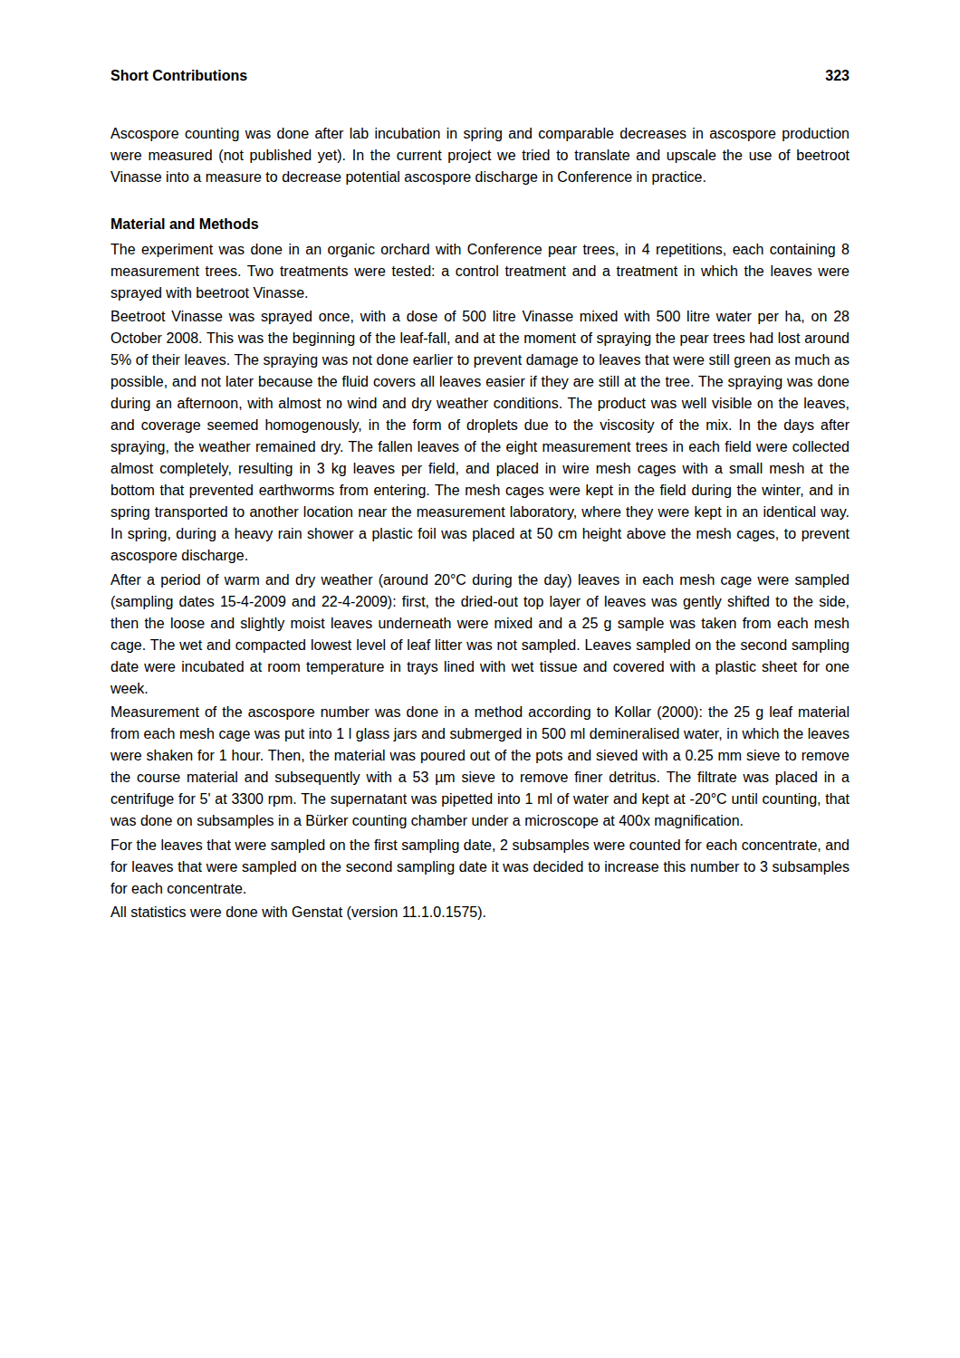Short Contributions 323
Ascospore counting was done after lab incubation in spring and comparable decreases in ascospore production were measured (not published yet). In the current project we tried to translate and upscale the use of beetroot Vinasse into a measure to decrease potential ascospore discharge in Conference in practice.
Material and Methods
The experiment was done in an organic orchard with Conference pear trees, in 4 repetitions, each containing 8 measurement trees. Two treatments were tested: a control treatment and a treatment in which the leaves were sprayed with beetroot Vinasse.
Beetroot Vinasse was sprayed once, with a dose of 500 litre Vinasse mixed with 500 litre water per ha, on 28 October 2008. This was the beginning of the leaf-fall, and at the moment of spraying the pear trees had lost around 5% of their leaves. The spraying was not done earlier to prevent damage to leaves that were still green as much as possible, and not later because the fluid covers all leaves easier if they are still at the tree. The spraying was done during an afternoon, with almost no wind and dry weather conditions. The product was well visible on the leaves, and coverage seemed homogenously, in the form of droplets due to the viscosity of the mix. In the days after spraying, the weather remained dry. The fallen leaves of the eight measurement trees in each field were collected almost completely, resulting in 3 kg leaves per field, and placed in wire mesh cages with a small mesh at the bottom that prevented earthworms from entering. The mesh cages were kept in the field during the winter, and in spring transported to another location near the measurement laboratory, where they were kept in an identical way. In spring, during a heavy rain shower a plastic foil was placed at 50 cm height above the mesh cages, to prevent ascospore discharge.
After a period of warm and dry weather (around 20°C during the day) leaves in each mesh cage were sampled (sampling dates 15-4-2009 and 22-4-2009): first, the dried-out top layer of leaves was gently shifted to the side, then the loose and slightly moist leaves underneath were mixed and a 25 g sample was taken from each mesh cage. The wet and compacted lowest level of leaf litter was not sampled. Leaves sampled on the second sampling date were incubated at room temperature in trays lined with wet tissue and covered with a plastic sheet for one week.
Measurement of the ascospore number was done in a method according to Kollar (2000): the 25 g leaf material from each mesh cage was put into 1 l glass jars and submerged in 500 ml demineralised water, in which the leaves were shaken for 1 hour. Then, the material was poured out of the pots and sieved with a 0.25 mm sieve to remove the course material and subsequently with a 53 µm sieve to remove finer detritus. The filtrate was placed in a centrifuge for 5' at 3300 rpm. The supernatant was pipetted into 1 ml of water and kept at -20°C until counting, that was done on subsamples in a Bürker counting chamber under a microscope at 400x magnification.
For the leaves that were sampled on the first sampling date, 2 subsamples were counted for each concentrate, and for leaves that were sampled on the second sampling date it was decided to increase this number to 3 subsamples for each concentrate.
All statistics were done with Genstat (version 11.1.0.1575).